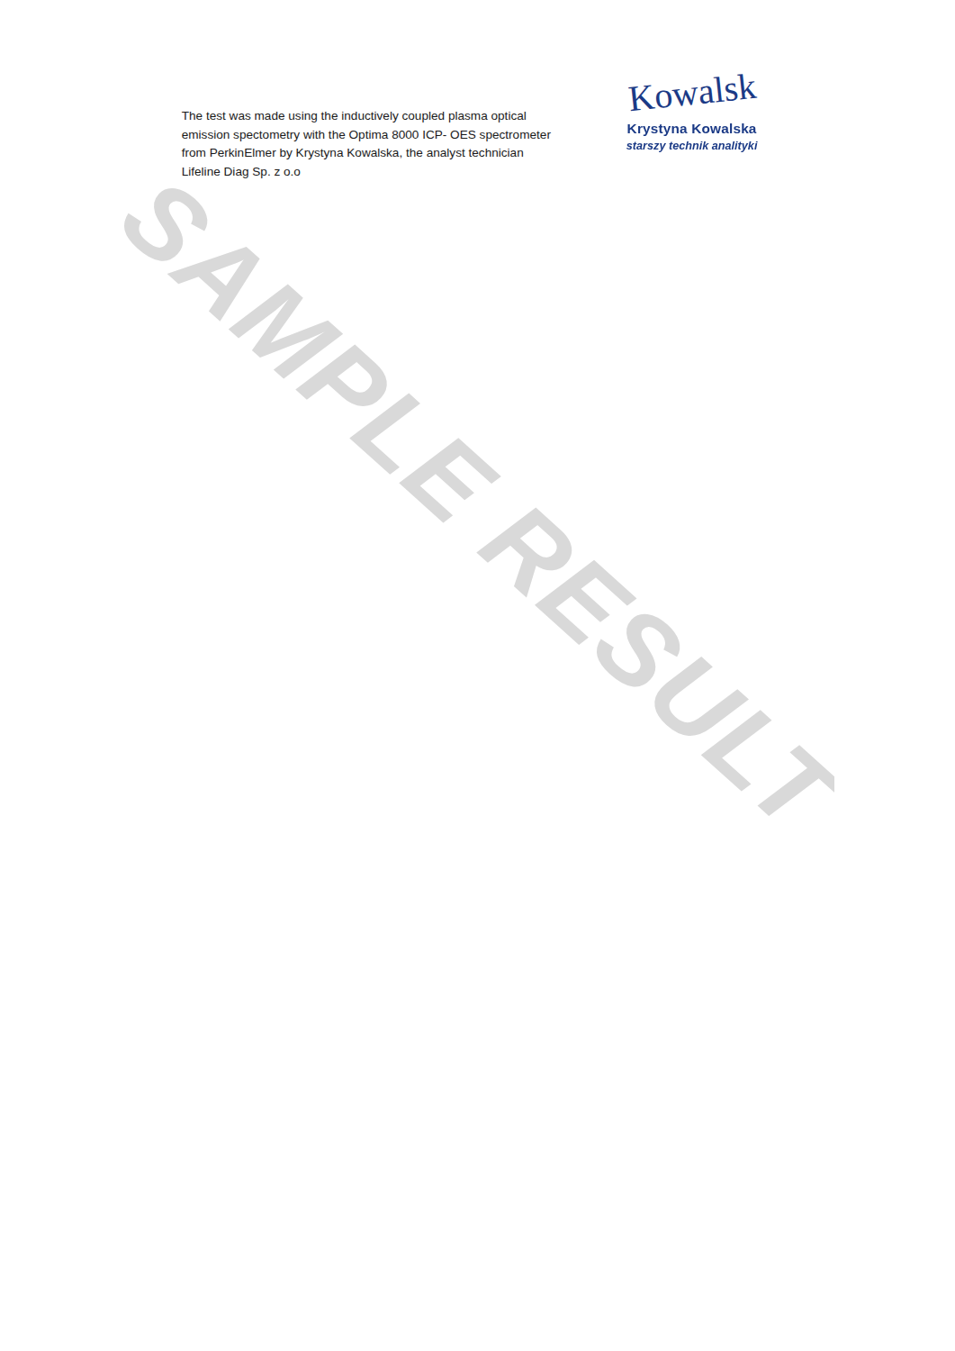SAMPLE RESULT
The test was made using the inductively coupled plasma optical emission spectometry with the Optima 8000 ICP- OES spectrometer from PerkinElmer by Krystyna Kowalska, the analyst technician Lifeline Diag Sp. z o.o
Kowalsk
Krystyna Kowalska
starszy technik analityki